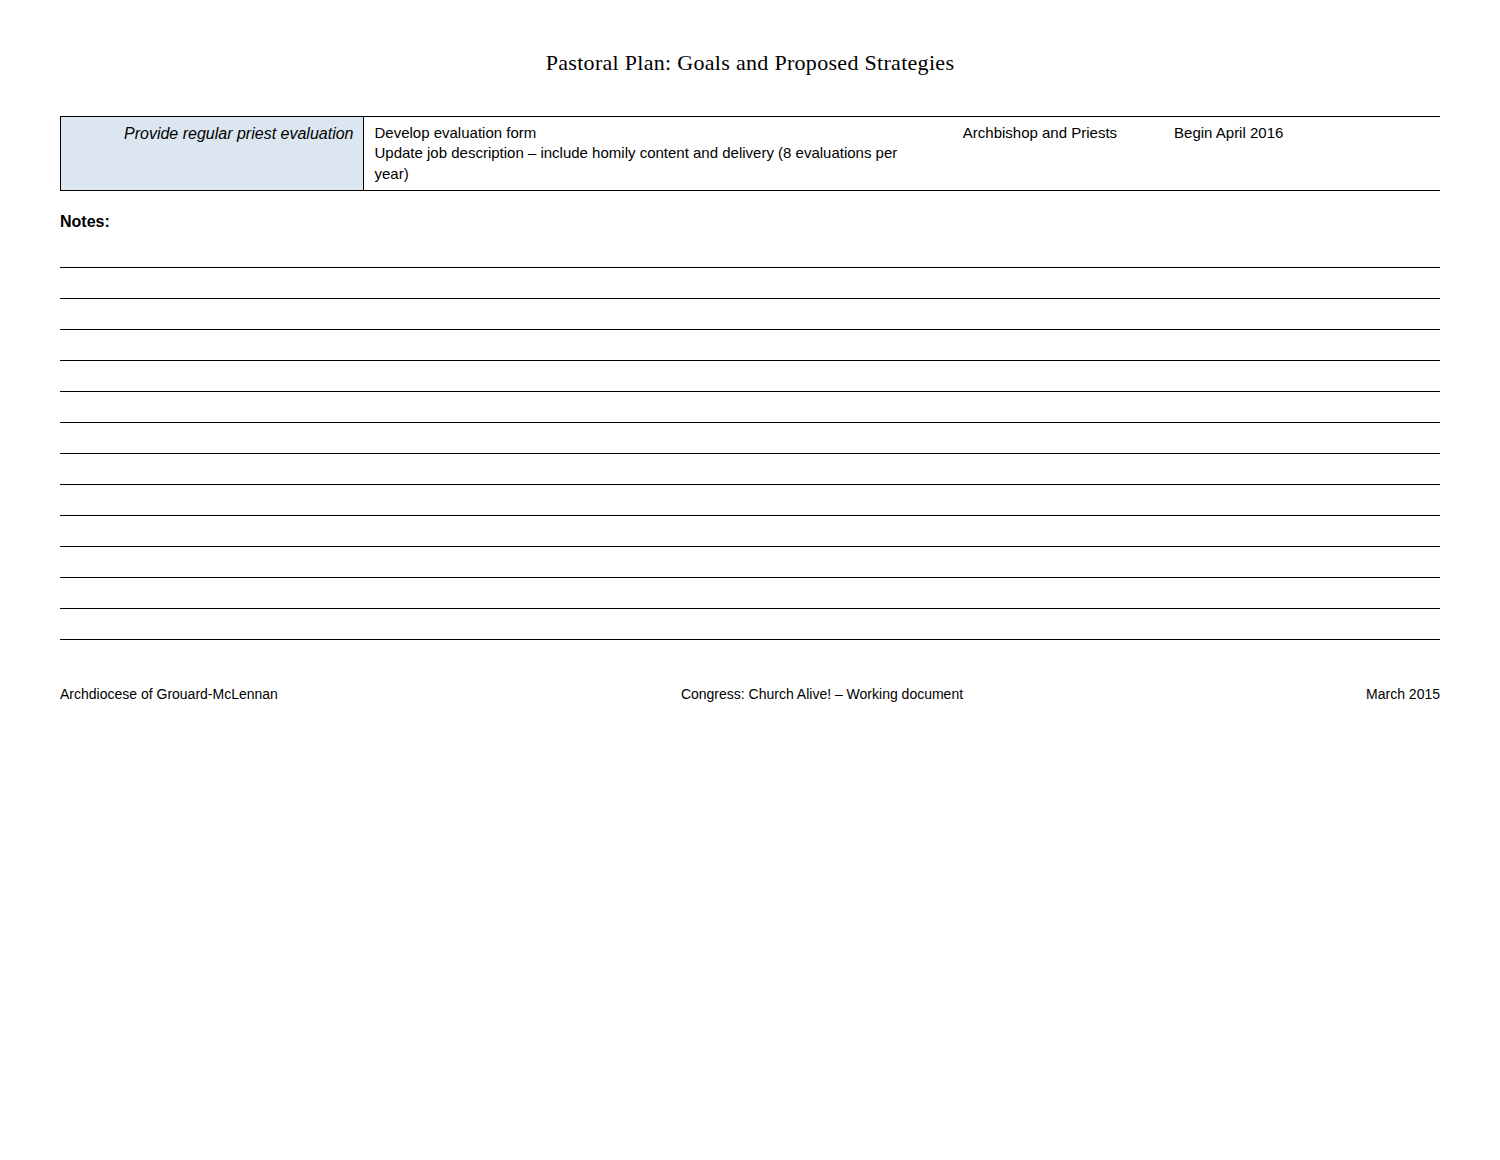Pastoral Plan: Goals and Proposed Strategies
| Provide regular priest evaluation | Develop evaluation form Update job description – include homily content and delivery (8 evaluations per year) | Archbishop and Priests | Begin April 2016 |
Notes:
Archdiocese of Grouard-McLennan Congress: Church Alive! – Working document March 2015